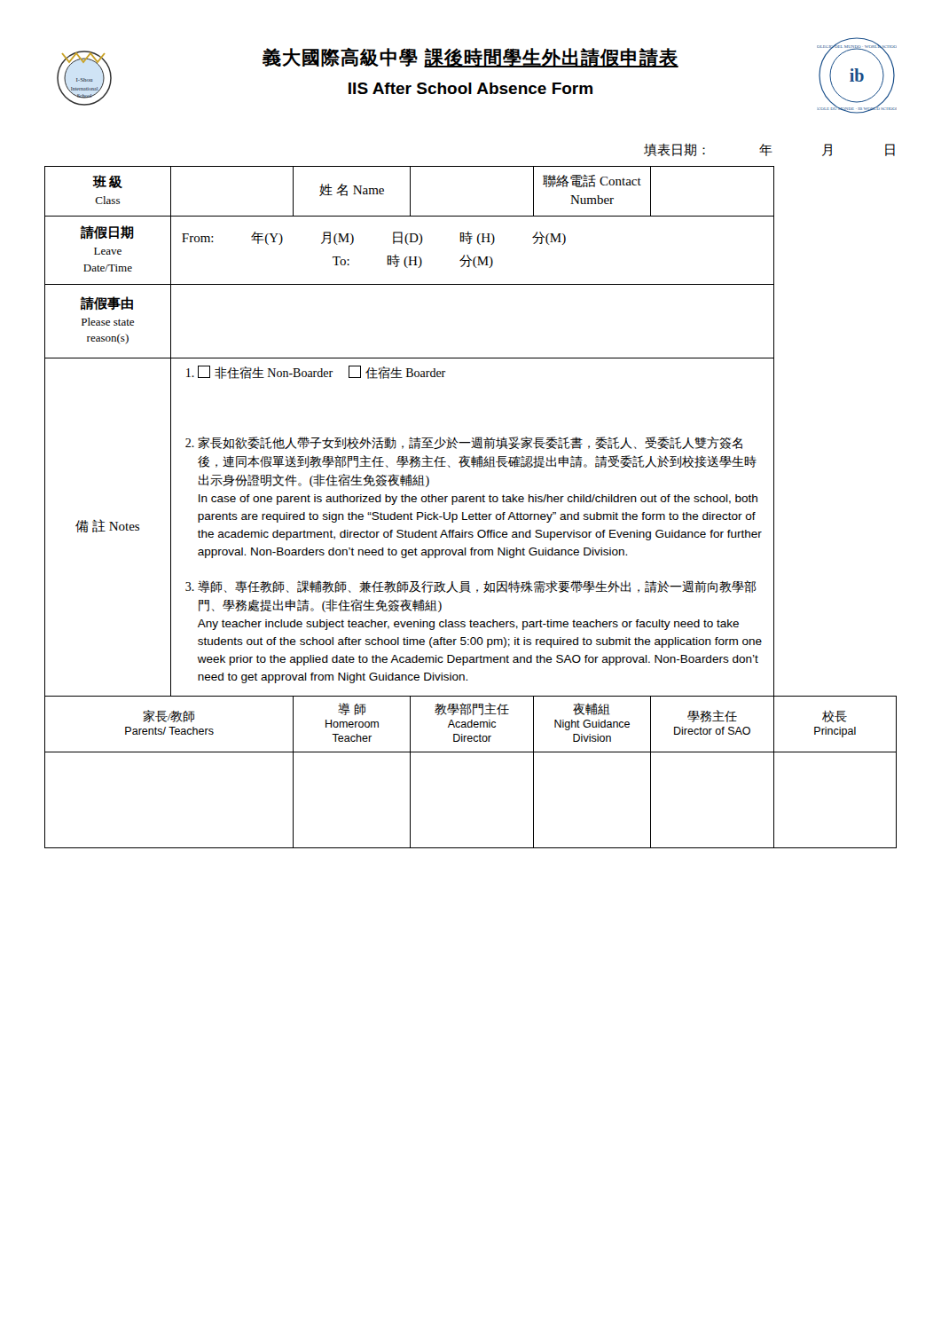義大國際高級中學 課後時間學生外出請假申請表
IIS After School Absence Form
填表日期： 年 月 日
| 班 級 Class | | 姓 名 Name | | 聯絡電話 Contact Number | |
| 請假日期 Leave Date/Time | From: 年(Y) 月(M) 日(D) 時 (H) 分(M) To: 時 (H) 分(M) |
| 請假事由 Please state reason(s) | |
| 備 註 Notes | 非住宿生 Non-Boarder 住宿生 Boarder 家長如欲委託他人帶子女到校外活動，請至少於一週前填妥家長委託書，委託人、受委託人雙方簽名後，連同本假單送到教學部門主任、學務主任、夜輔組長確認提出申請。請受委託人於到校接送學生時出示身份證明文件。(非住宿生免簽夜輔組) In case of one parent is authorized by the other parent to take his/her child/children out of the school, both parents are required to sign the “Student Pick-Up Letter of Attorney” and submit the form to the director of the academic department, director of Student Affairs Office and Supervisor of Evening Guidance for further approval. Non-Boarders don’t need to get approval from Night Guidance Division. 導師、專任教師、課輔教師、兼任教師及行政人員，如因特殊需求要帶學生外出，請於一週前向教學部門、學務處提出申請。(非住宿生免簽夜輔組) Any teacher include subject teacher, evening class teachers, part-time teachers or faculty need to take students out of the school after school time (after 5:00 pm); it is required to submit the application form one week prior to the applied date to the Academic Department and the SAO for approval. Non-Boarders don’t need to get approval from Night Guidance Division. |
| 家長/教師 Parents/ Teachers | 導 師 Homeroom Teacher | 教學部門主任 Academic Director | 夜輔組 Night Guidance Division | 學務主任 Director of SAO | 校長 Principal |